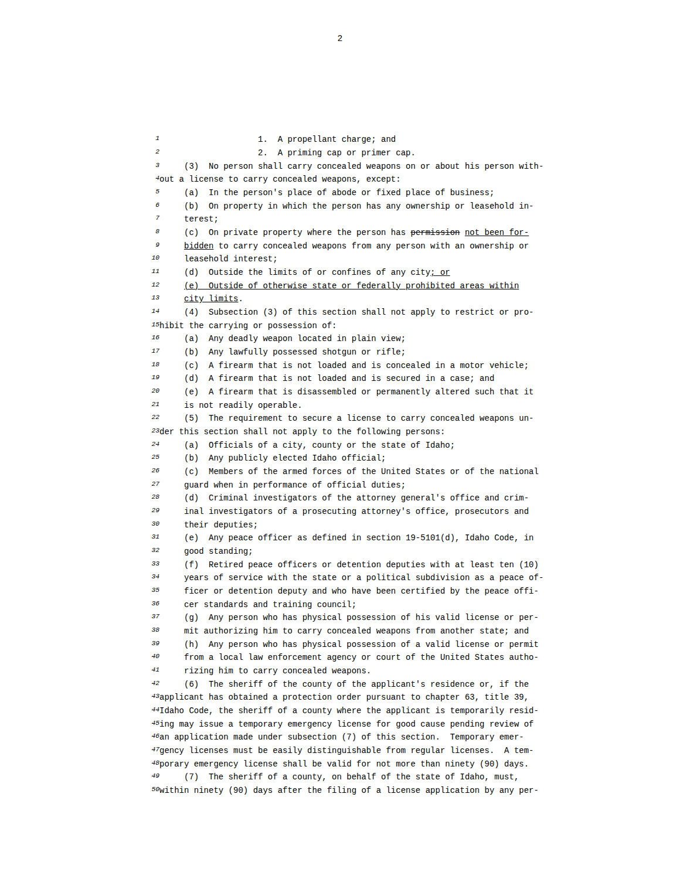2
| 1 | 1. A propellant charge; and |
| 2 | 2. A priming cap or primer cap. |
| 3 | (3) No person shall carry concealed weapons on or about his person with- |
| 4 | out a license to carry concealed weapons, except: |
| 5 | (a) In the person's place of abode or fixed place of business; |
| 6 | (b) On property in which the person has any ownership or leasehold in- |
| 7 | terest; |
| 8 | (c) On private property where the person has permission not been for- |
| 9 | bidden to carry concealed weapons from any person with an ownership or |
| 10 | leasehold interest; |
| 11 | (d) Outside the limits of or confines of any city ; or |
| 12 | (e) Outside of otherwise state or federally prohibited areas within |
| 13 | city limits . |
| 14 | (4) Subsection (3) of this section shall not apply to restrict or pro- |
| 15 | hibit the carrying or possession of: |
| 16 | (a) Any deadly weapon located in plain view; |
| 17 | (b) Any lawfully possessed shotgun or rifle; |
| 18 | (c) A firearm that is not loaded and is concealed in a motor vehicle; |
| 19 | (d) A firearm that is not loaded and is secured in a case; and |
| 20 | (e) A firearm that is disassembled or permanently altered such that it |
| 21 | is not readily operable. |
| 22 | (5) The requirement to secure a license to carry concealed weapons un- |
| 23 | der this section shall not apply to the following persons: |
| 24 | (a) Officials of a city, county or the state of Idaho; |
| 25 | (b) Any publicly elected Idaho official; |
| 26 | (c) Members of the armed forces of the United States or of the national |
| 27 | guard when in performance of official duties; |
| 28 | (d) Criminal investigators of the attorney general's office and crim- |
| 29 | inal investigators of a prosecuting attorney's office, prosecutors and |
| 30 | their deputies; |
| 31 | (e) Any peace officer as defined in section 19-5101(d), Idaho Code, in |
| 32 | good standing; |
| 33 | (f) Retired peace officers or detention deputies with at least ten (10) |
| 34 | years of service with the state or a political subdivision as a peace of- |
| 35 | ficer or detention deputy and who have been certified by the peace offi- |
| 36 | cer standards and training council; |
| 37 | (g) Any person who has physical possession of his valid license or per- |
| 38 | mit authorizing him to carry concealed weapons from another state; and |
| 39 | (h) Any person who has physical possession of a valid license or permit |
| 40 | from a local law enforcement agency or court of the United States autho- |
| 41 | rizing him to carry concealed weapons. |
| 42 | (6) The sheriff of the county of the applicant's residence or, if the |
| 43 | applicant has obtained a protection order pursuant to chapter 63, title 39, |
| 44 | Idaho Code, the sheriff of a county where the applicant is temporarily resid- |
| 45 | ing may issue a temporary emergency license for good cause pending review of |
| 46 | an application made under subsection (7) of this section. Temporary emer- |
| 47 | gency licenses must be easily distinguishable from regular licenses. A tem- |
| 48 | porary emergency license shall be valid for not more than ninety (90) days. |
| 49 | (7) The sheriff of a county, on behalf of the state of Idaho, must, |
| 50 | within ninety (90) days after the filing of a license application by any per- |